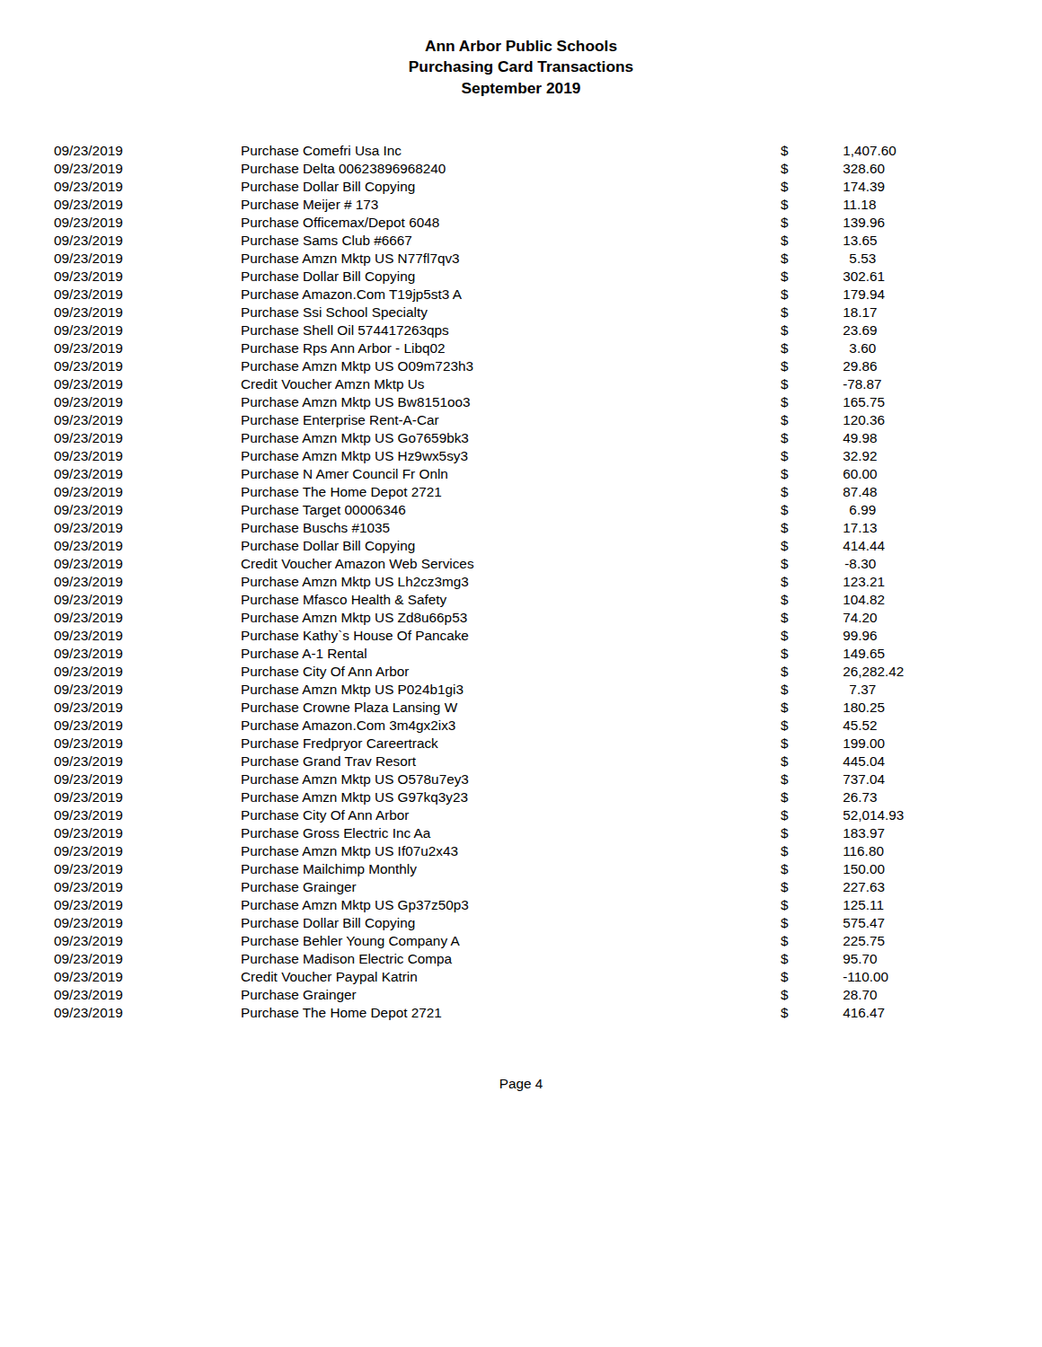Ann Arbor Public Schools
Purchasing Card Transactions
September 2019
| 09/23/2019 | Purchase Comefri Usa Inc | $ | 1,407.60 |
| 09/23/2019 | Purchase Delta 00623896968240 | $ | 328.60 |
| 09/23/2019 | Purchase Dollar Bill Copying | $ | 174.39 |
| 09/23/2019 | Purchase Meijer # 173 | $ | 11.18 |
| 09/23/2019 | Purchase Officemax/Depot 6048 | $ | 139.96 |
| 09/23/2019 | Purchase Sams Club #6667 | $ | 13.65 |
| 09/23/2019 | Purchase Amzn Mktp US N77fl7qv3 | $ | 5.53 |
| 09/23/2019 | Purchase Dollar Bill Copying | $ | 302.61 |
| 09/23/2019 | Purchase Amazon.Com T19jp5st3 A | $ | 179.94 |
| 09/23/2019 | Purchase Ssi School Specialty | $ | 18.17 |
| 09/23/2019 | Purchase Shell Oil 574417263qps | $ | 23.69 |
| 09/23/2019 | Purchase Rps Ann Arbor - Libq02 | $ | 3.60 |
| 09/23/2019 | Purchase Amzn Mktp US O09m723h3 | $ | 29.86 |
| 09/23/2019 | Credit Voucher Amzn Mktp Us | $ | -78.87 |
| 09/23/2019 | Purchase Amzn Mktp US Bw8151oo3 | $ | 165.75 |
| 09/23/2019 | Purchase Enterprise Rent-A-Car | $ | 120.36 |
| 09/23/2019 | Purchase Amzn Mktp US Go7659bk3 | $ | 49.98 |
| 09/23/2019 | Purchase Amzn Mktp US Hz9wx5sy3 | $ | 32.92 |
| 09/23/2019 | Purchase N Amer Council Fr Onln | $ | 60.00 |
| 09/23/2019 | Purchase The Home Depot 2721 | $ | 87.48 |
| 09/23/2019 | Purchase Target 00006346 | $ | 6.99 |
| 09/23/2019 | Purchase Buschs #1035 | $ | 17.13 |
| 09/23/2019 | Purchase Dollar Bill Copying | $ | 414.44 |
| 09/23/2019 | Credit Voucher Amazon Web Services | $ | -8.30 |
| 09/23/2019 | Purchase Amzn Mktp US Lh2cz3mg3 | $ | 123.21 |
| 09/23/2019 | Purchase Mfasco Health & Safety | $ | 104.82 |
| 09/23/2019 | Purchase Amzn Mktp US Zd8u66p53 | $ | 74.20 |
| 09/23/2019 | Purchase Kathy`s House Of Pancake | $ | 99.96 |
| 09/23/2019 | Purchase A-1 Rental | $ | 149.65 |
| 09/23/2019 | Purchase City Of Ann Arbor | $ | 26,282.42 |
| 09/23/2019 | Purchase Amzn Mktp US P024b1gi3 | $ | 7.37 |
| 09/23/2019 | Purchase Crowne Plaza Lansing W | $ | 180.25 |
| 09/23/2019 | Purchase Amazon.Com 3m4gx2ix3 | $ | 45.52 |
| 09/23/2019 | Purchase Fredpryor Careertrack | $ | 199.00 |
| 09/23/2019 | Purchase Grand Trav Resort | $ | 445.04 |
| 09/23/2019 | Purchase Amzn Mktp US O578u7ey3 | $ | 737.04 |
| 09/23/2019 | Purchase Amzn Mktp US G97kq3y23 | $ | 26.73 |
| 09/23/2019 | Purchase City Of Ann Arbor | $ | 52,014.93 |
| 09/23/2019 | Purchase Gross Electric Inc Aa | $ | 183.97 |
| 09/23/2019 | Purchase Amzn Mktp US If07u2x43 | $ | 116.80 |
| 09/23/2019 | Purchase Mailchimp Monthly | $ | 150.00 |
| 09/23/2019 | Purchase Grainger | $ | 227.63 |
| 09/23/2019 | Purchase Amzn Mktp US Gp37z50p3 | $ | 125.11 |
| 09/23/2019 | Purchase Dollar Bill Copying | $ | 575.47 |
| 09/23/2019 | Purchase Behler Young Company A | $ | 225.75 |
| 09/23/2019 | Purchase Madison Electric Compa | $ | 95.70 |
| 09/23/2019 | Credit Voucher Paypal Katrin | $ | -110.00 |
| 09/23/2019 | Purchase Grainger | $ | 28.70 |
| 09/23/2019 | Purchase The Home Depot 2721 | $ | 416.47 |
Page 4